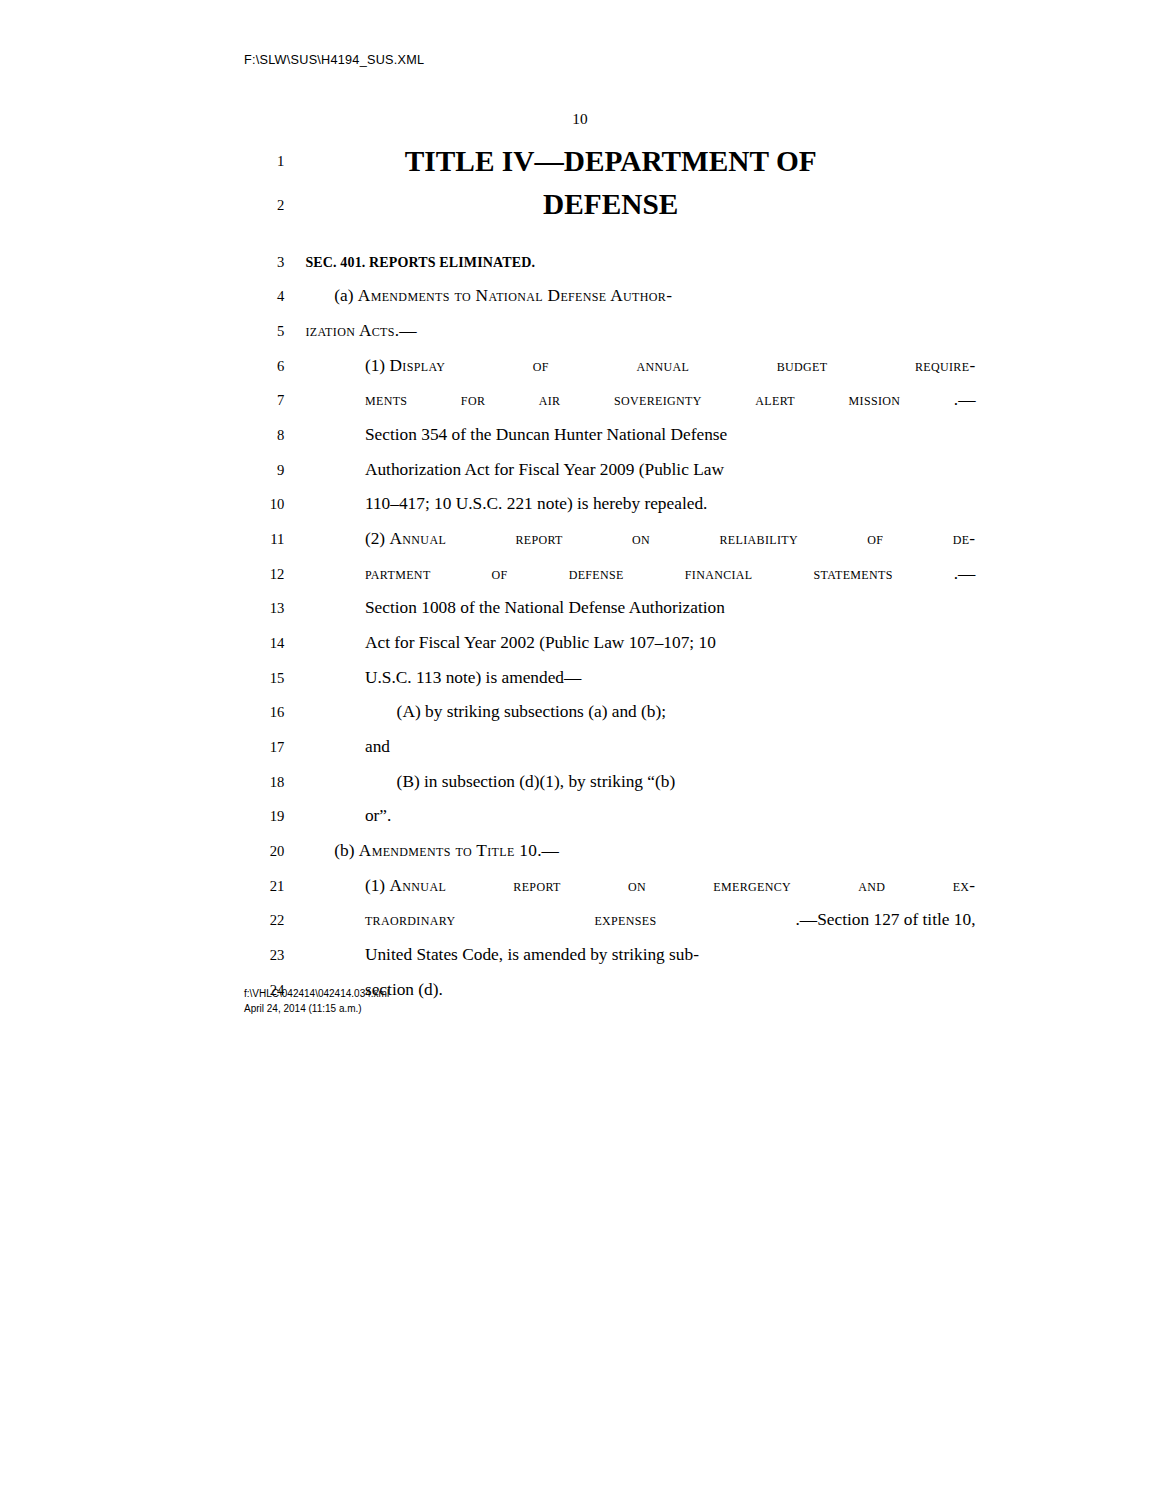F:\SLW\SUS\H4194_SUS.XML
10
1
TITLE IV—DEPARTMENT OF
2
DEFENSE
3
SEC. 401. REPORTS ELIMINATED.
4
(a) Amendments to National Defense Author-
5
ization Acts.—
6
(1) Display of annual budget require-
7
ments for air sovereignty alert mission.—
8
Section 354 of the Duncan Hunter National Defense
9
Authorization Act for Fiscal Year 2009 (Public Law
10
110–417; 10 U.S.C. 221 note) is hereby repealed.
11
(2) Annual report on reliability of de-
12
partment of defense financial statements.—
13
Section 1008 of the National Defense Authorization
14
Act for Fiscal Year 2002 (Public Law 107–107; 10
15
U.S.C. 113 note) is amended—
16
(A) by striking subsections (a) and (b);
17
and
18
(B) in subsection (d)(1), by striking “(b)
19
or”.
20
(b) Amendments to Title 10.—
21
(1) Annual report on emergency and ex-
22
traordinary expenses.—Section 127 of title 10,
23
United States Code, is amended by striking sub-
24
section (d).
f:\VHLC\042414\042414.034.xml April 24, 2014 (11:15 a.m.)